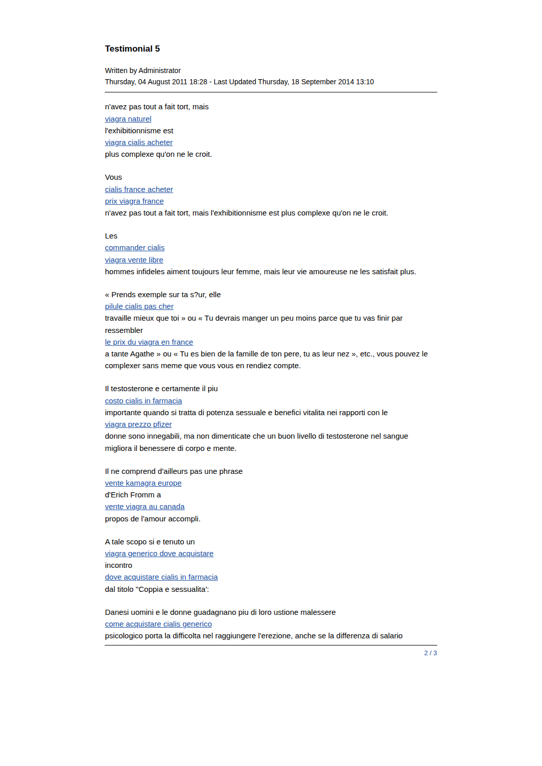Testimonial 5
Written by Administrator
Thursday, 04 August 2011 18:28 - Last Updated Thursday, 18 September 2014 13:10
n'avez pas tout a fait tort, mais
viagra naturel
l'exhibitionnisme est
viagra cialis acheter
plus complexe qu'on ne le croit.
Vous
cialis france acheter
prix viagra france
n'avez pas tout a fait tort, mais l'exhibitionnisme est plus complexe qu'on ne le croit.
Les
commander cialis
viagra vente libre
hommes infideles aiment toujours leur femme, mais leur vie amoureuse ne les satisfait plus.
« Prends exemple sur ta s?ur, elle
pilule cialis pas cher
travaille mieux que toi » ou « Tu devrais manger un peu moins parce que tu vas finir par ressembler
le prix du viagra en france
a tante Agathe » ou « Tu es bien de la famille de ton pere, tu as leur nez », etc., vous pouvez le complexer sans meme que vous vous en rendiez compte.
Il testosterone e certamente il piu
costo cialis in farmacia
importante quando si tratta di potenza sessuale e benefici vitalita nei rapporti con le
viagra prezzo pfizer
donne sono innegabili, ma non dimenticate che un buon livello di testosterone nel sangue migliora il benessere di corpo e mente.
Il ne comprend d'ailleurs pas une phrase
vente kamagra europe
d'Erich Fromm a
vente viagra au canada
propos de l'amour accompli.
A tale scopo si e tenuto un
viagra generico dove acquistare
incontro
dove acquistare cialis in farmacia
dal titolo ''Coppia e sessualita':
Danesi uomini e le donne guadagnano piu di loro ustione malessere
come acquistare cialis generico
psicologico porta la difficolta nel raggiungere l'erezione, anche se la differenza di salario
2 / 3